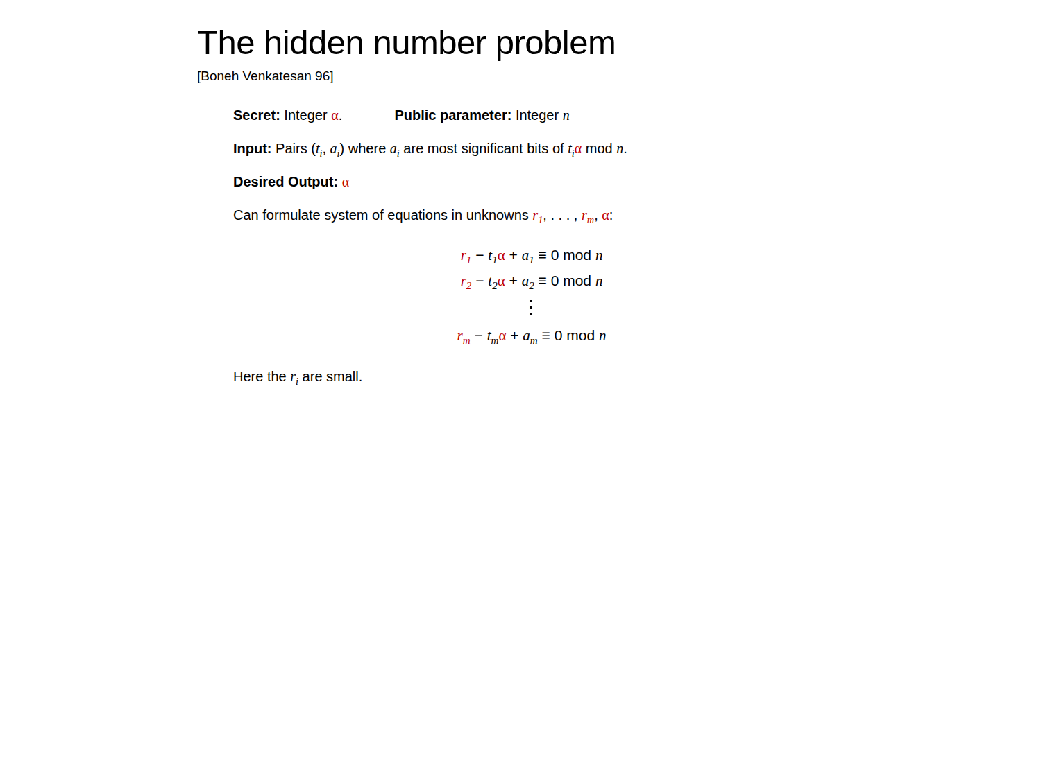The hidden number problem
[Boneh Venkatesan 96]
Secret: Integer α. Public parameter: Integer n
Input: Pairs (ti, ai) where ai are most significant bits of ti α mod n.
Desired Output: α
Can formulate system of equations in unknowns r1, . . . , rm, α:
r1 − t1 α + a1 ≡ 0 mod n
r2 − t2 α + a2 ≡ 0 mod n
⋮
rm − tm α + am ≡ 0 mod n
Here the ri are small.